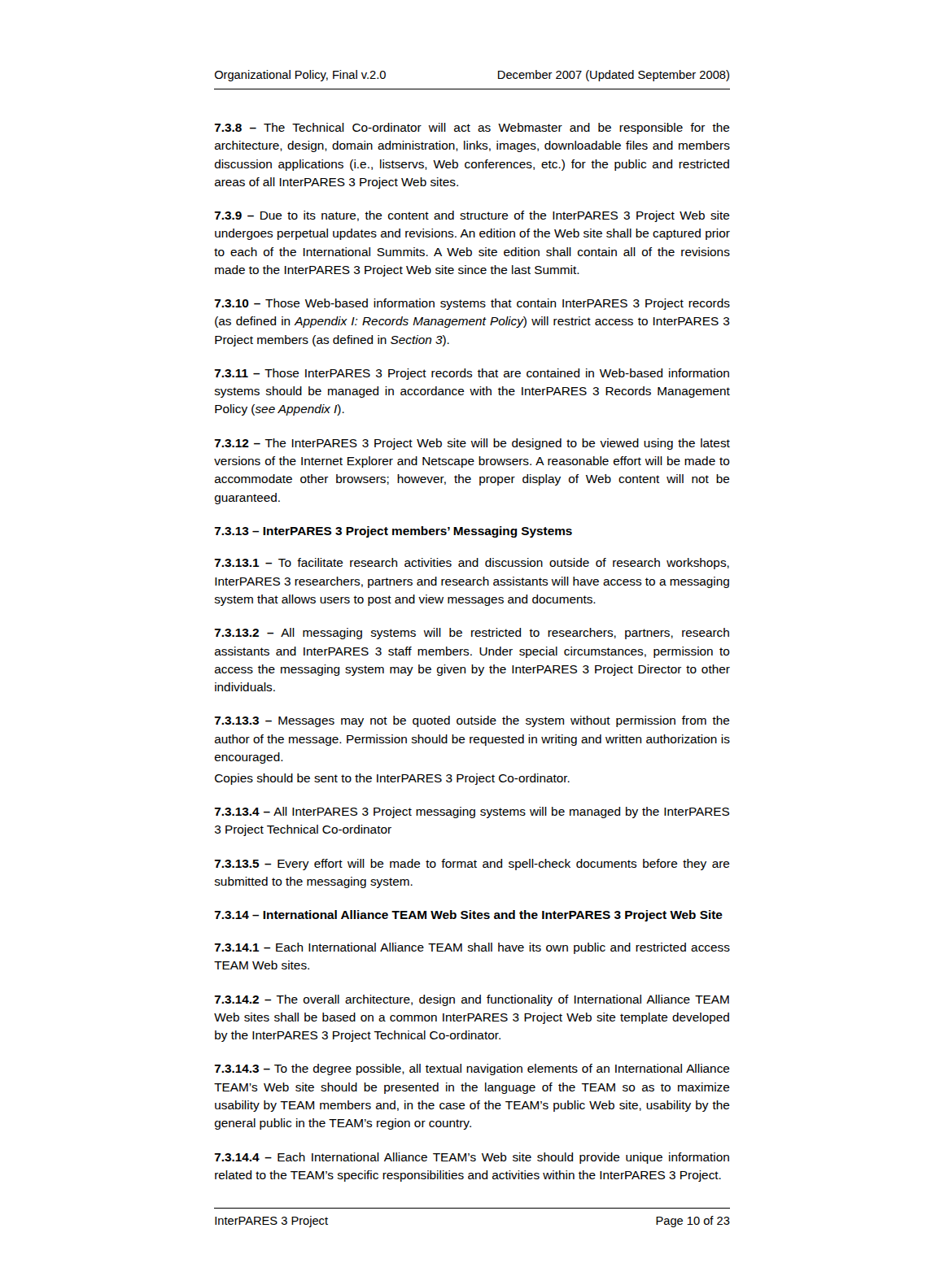Organizational Policy, Final v.2.0
December 2007 (Updated September 2008)
7.3.8 – The Technical Co-ordinator will act as Webmaster and be responsible for the architecture, design, domain administration, links, images, downloadable files and members discussion applications (i.e., listservs, Web conferences, etc.) for the public and restricted areas of all InterPARES 3 Project Web sites.
7.3.9 – Due to its nature, the content and structure of the InterPARES 3 Project Web site undergoes perpetual updates and revisions. An edition of the Web site shall be captured prior to each of the International Summits. A Web site edition shall contain all of the revisions made to the InterPARES 3 Project Web site since the last Summit.
7.3.10 – Those Web-based information systems that contain InterPARES 3 Project records (as defined in Appendix I: Records Management Policy) will restrict access to InterPARES 3 Project members (as defined in Section 3).
7.3.11 – Those InterPARES 3 Project records that are contained in Web-based information systems should be managed in accordance with the InterPARES 3 Records Management Policy (see Appendix I).
7.3.12 – The InterPARES 3 Project Web site will be designed to be viewed using the latest versions of the Internet Explorer and Netscape browsers. A reasonable effort will be made to accommodate other browsers; however, the proper display of Web content will not be guaranteed.
7.3.13 – InterPARES 3 Project members’ Messaging Systems
7.3.13.1 – To facilitate research activities and discussion outside of research workshops, InterPARES 3 researchers, partners and research assistants will have access to a messaging system that allows users to post and view messages and documents.
7.3.13.2 – All messaging systems will be restricted to researchers, partners, research assistants and InterPARES 3 staff members. Under special circumstances, permission to access the messaging system may be given by the InterPARES 3 Project Director to other individuals.
7.3.13.3 – Messages may not be quoted outside the system without permission from the author of the message. Permission should be requested in writing and written authorization is encouraged.
Copies should be sent to the InterPARES 3 Project Co-ordinator.
7.3.13.4 – All InterPARES 3 Project messaging systems will be managed by the InterPARES 3 Project Technical Co-ordinator
7.3.13.5 – Every effort will be made to format and spell-check documents before they are submitted to the messaging system.
7.3.14 – International Alliance TEAM Web Sites and the InterPARES 3 Project Web Site
7.3.14.1 – Each International Alliance TEAM shall have its own public and restricted access TEAM Web sites.
7.3.14.2 – The overall architecture, design and functionality of International Alliance TEAM Web sites shall be based on a common InterPARES 3 Project Web site template developed by the InterPARES 3 Project Technical Co-ordinator.
7.3.14.3 – To the degree possible, all textual navigation elements of an International Alliance TEAM’s Web site should be presented in the language of the TEAM so as to maximize usability by TEAM members and, in the case of the TEAM’s public Web site, usability by the general public in the TEAM’s region or country.
7.3.14.4 – Each International Alliance TEAM’s Web site should provide unique information related to the TEAM’s specific responsibilities and activities within the InterPARES 3 Project.
InterPARES 3 Project
Page 10 of 23